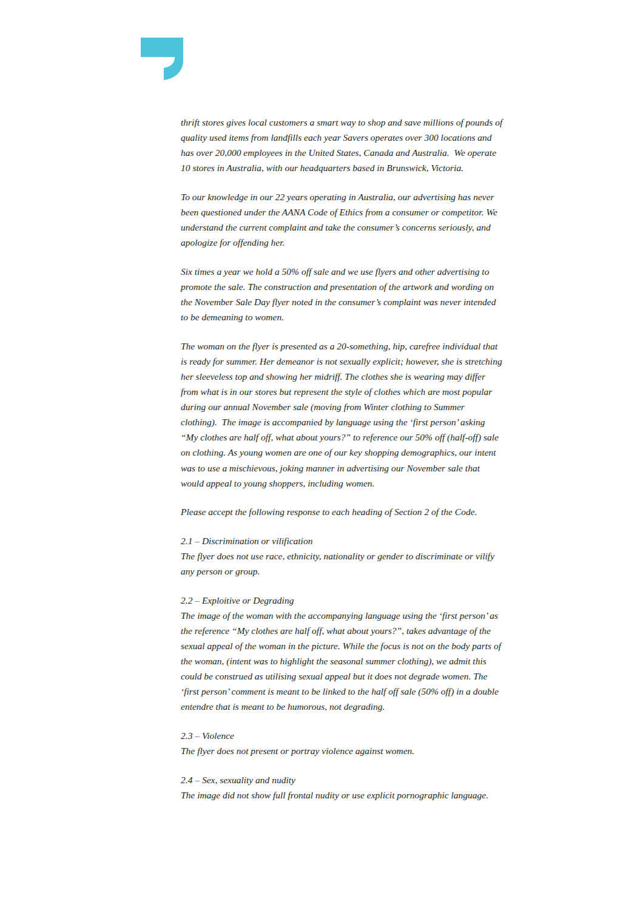thrift stores gives local customers a smart way to shop and save millions of pounds of quality used items from landfills each year Savers operates over 300 locations and has over 20,000 employees in the United States, Canada and Australia. We operate 10 stores in Australia, with our headquarters based in Brunswick, Victoria.
To our knowledge in our 22 years operating in Australia, our advertising has never been questioned under the AANA Code of Ethics from a consumer or competitor. We understand the current complaint and take the consumer’s concerns seriously, and apologize for offending her.
Six times a year we hold a 50% off sale and we use flyers and other advertising to promote the sale. The construction and presentation of the artwork and wording on the November Sale Day flyer noted in the consumer’s complaint was never intended to be demeaning to women.
The woman on the flyer is presented as a 20-something, hip, carefree individual that is ready for summer. Her demeanor is not sexually explicit; however, she is stretching her sleeveless top and showing her midriff. The clothes she is wearing may differ from what is in our stores but represent the style of clothes which are most popular during our annual November sale (moving from Winter clothing to Summer clothing). The image is accompanied by language using the ‘first person’ asking “My clothes are half off, what about yours?” to reference our 50% off (half-off) sale on clothing. As young women are one of our key shopping demographics, our intent was to use a mischievous, joking manner in advertising our November sale that would appeal to young shoppers, including women.
Please accept the following response to each heading of Section 2 of the Code.
2.1 – Discrimination or vilification
The flyer does not use race, ethnicity, nationality or gender to discriminate or vilify any person or group.
2.2 – Exploitive or Degrading
The image of the woman with the accompanying language using the ‘first person’ as the reference “My clothes are half off, what about yours?”, takes advantage of the sexual appeal of the woman in the picture. While the focus is not on the body parts of the woman, (intent was to highlight the seasonal summer clothing), we admit this could be construed as utilising sexual appeal but it does not degrade women. The ‘first person’ comment is meant to be linked to the half off sale (50% off) in a double entendre that is meant to be humorous, not degrading.
2.3 – Violence
The flyer does not present or portray violence against women.
2.4 – Sex, sexuality and nudity
The image did not show full frontal nudity or use explicit pornographic language.